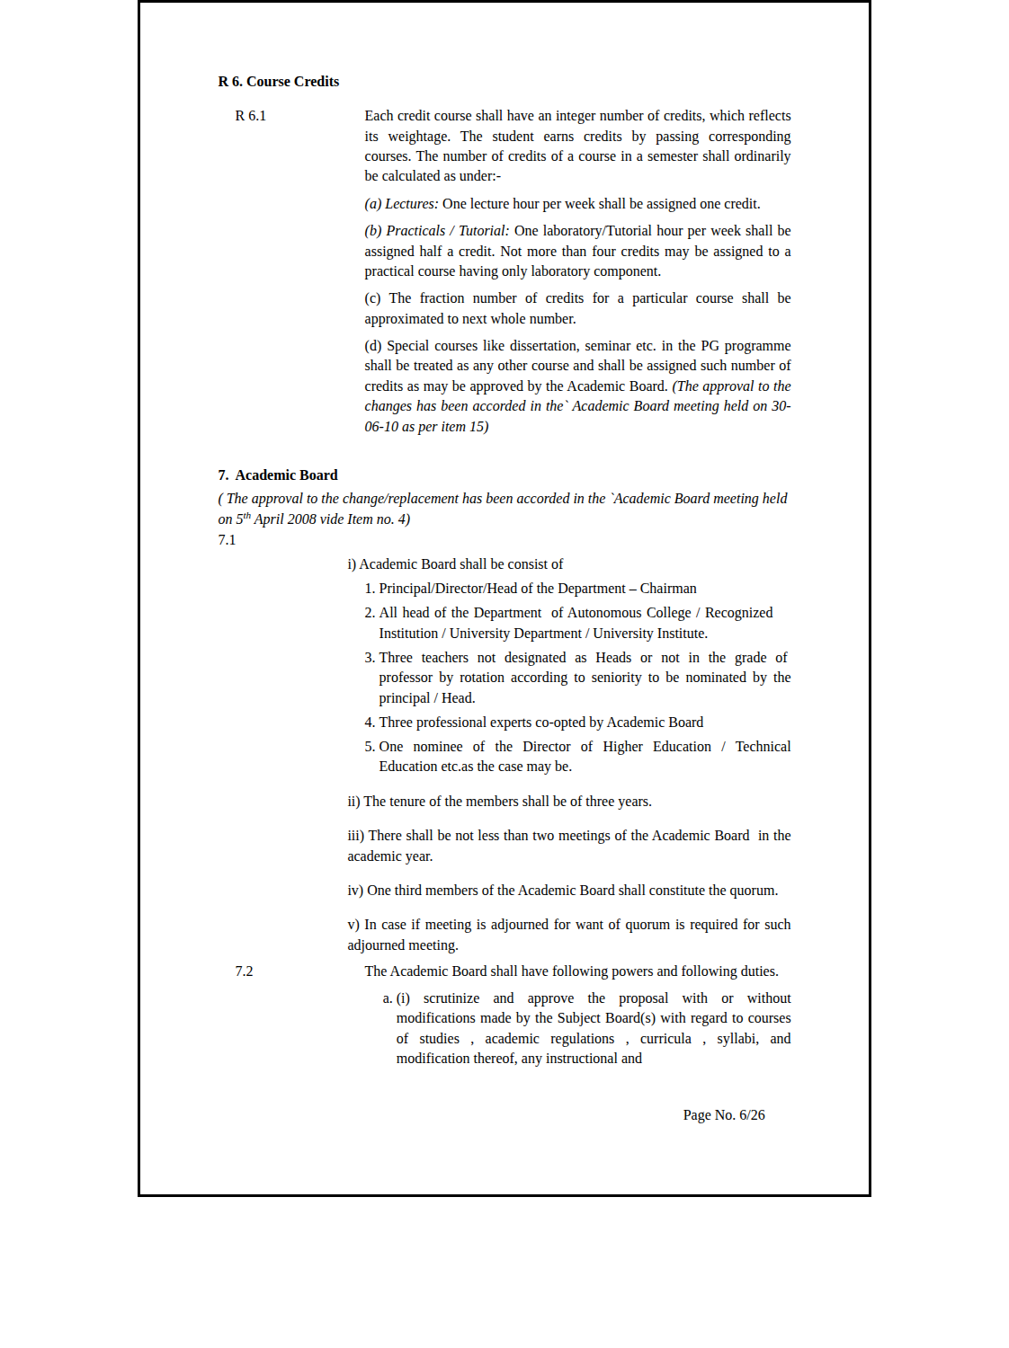R 6. Course Credits
R 6.1
Each credit course shall have an integer number of credits, which reflects its weightage. The student earns credits by passing corresponding courses. The number of credits of a course in a semester shall ordinarily be calculated as under:-
(a) Lectures: One lecture hour per week shall be assigned one credit.
(b) Practicals / Tutorial: One laboratory/Tutorial hour per week shall be assigned half a credit. Not more than four credits may be assigned to a practical course having only laboratory component.
(c) The fraction number of credits for a particular course shall be approximated to next whole number.
(d) Special courses like dissertation, seminar etc. in the PG programme shall be treated as any other course and shall be assigned such number of credits as may be approved by the Academic Board. (The approval to the changes has been accorded in the` Academic Board meeting held on 30-06-10 as per item 15)
7. Academic Board
( The approval to the change/replacement has been accorded in the `Academic Board meeting held on 5th April 2008 vide Item no. 4)
7.1
i) Academic Board shall be consist of
Principal/Director/Head of the Department – Chairman
All head of the Department of Autonomous College / Recognized Institution / University Department / University Institute.
Three teachers not designated as Heads or not in the grade of professor by rotation according to seniority to be nominated by the principal / Head.
Three professional experts co-opted by Academic Board
One nominee of the Director of Higher Education / Technical Education etc.as the case may be.
ii) The tenure of the members shall be of three years.
iii) There shall be not less than two meetings of the Academic Board in the academic year.
iv) One third members of the Academic Board shall constitute the quorum.
v) In case if meeting is adjourned for want of quorum is required for such adjourned meeting.
7.2
The Academic Board shall have following powers and following duties.
(i) scrutinize and approve the proposal with or without modifications made by the Subject Board(s) with regard to courses of studies , academic regulations , curricula , syllabi, and modification thereof, any instructional and
Page No. 6/26